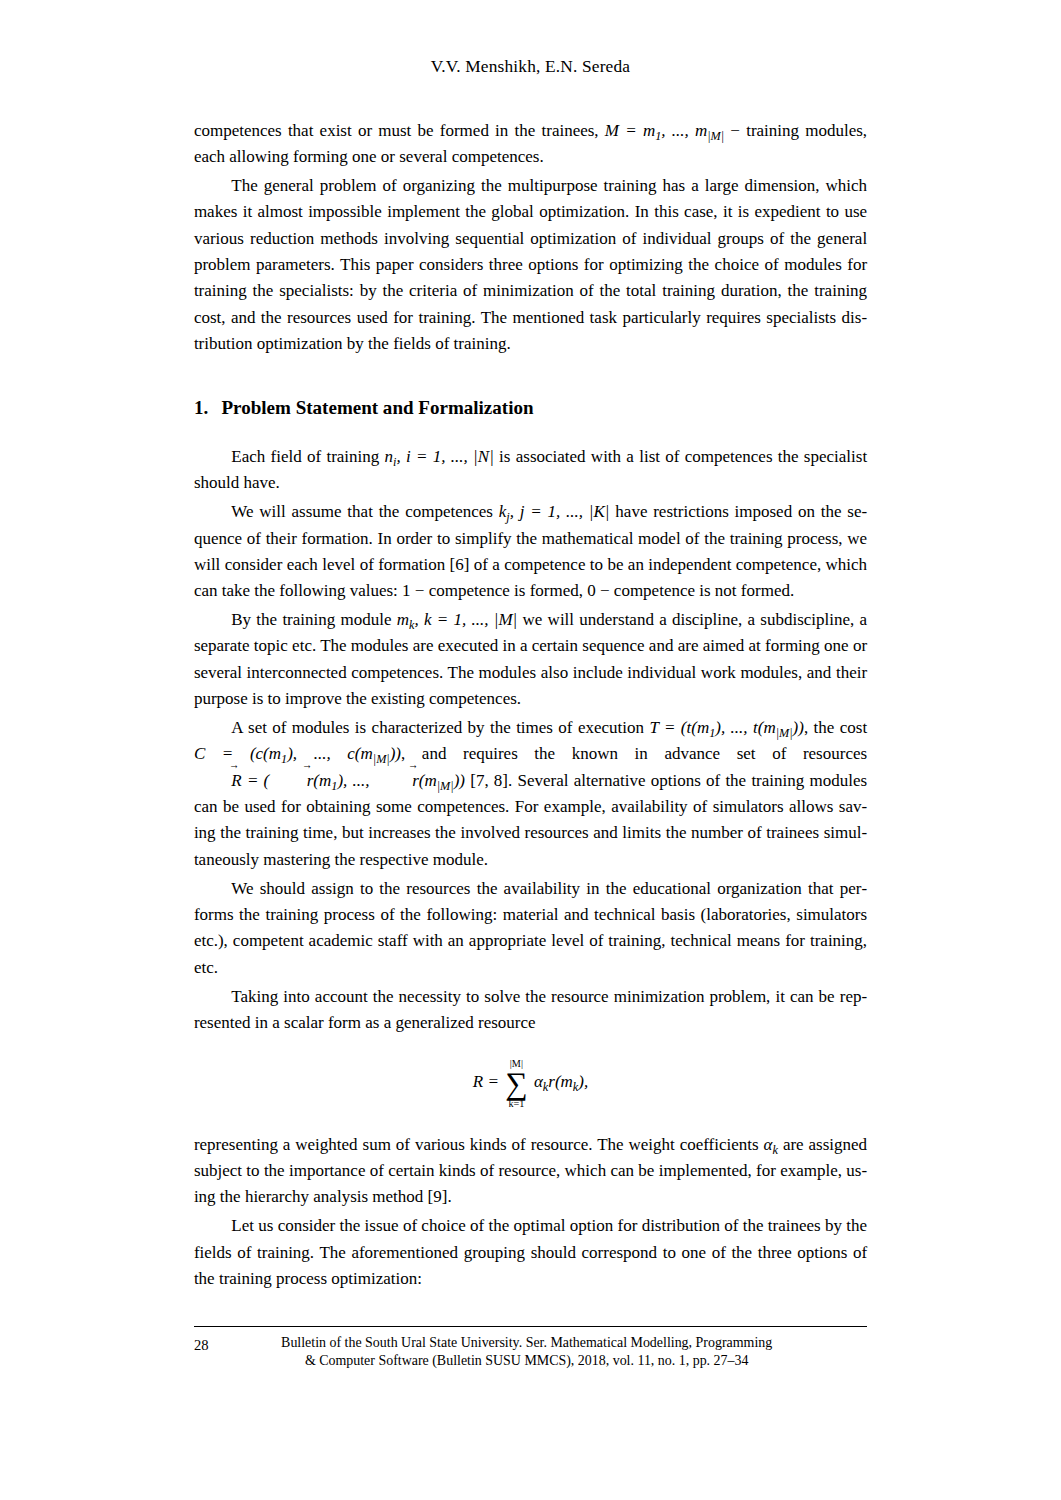V.V. Menshikh, E.N. Sereda
competences that exist or must be formed in the trainees, M = m1, ..., m|M| − training modules, each allowing forming one or several competences.
The general problem of organizing the multipurpose training has a large dimension, which makes it almost impossible implement the global optimization. In this case, it is expedient to use various reduction methods involving sequential optimization of individual groups of the general problem parameters. This paper considers three options for optimizing the choice of modules for training the specialists: by the criteria of minimization of the total training duration, the training cost, and the resources used for training. The mentioned task particularly requires specialists distribution optimization by the fields of training.
1. Problem Statement and Formalization
Each field of training ni, i = 1, ..., |N| is associated with a list of competences the specialist should have.
We will assume that the competences kj, j = 1, ..., |K| have restrictions imposed on the sequence of their formation. In order to simplify the mathematical model of the training process, we will consider each level of formation [6] of a competence to be an independent competence, which can take the following values: 1 − competence is formed, 0 − competence is not formed.
By the training module mk, k = 1, ..., |M| we will understand a discipline, a subdiscipline, a separate topic etc. The modules are executed in a certain sequence and are aimed at forming one or several interconnected competences. The modules also include individual work modules, and their purpose is to improve the existing competences.
A set of modules is characterized by the times of execution T = (t(m1), ..., t(m|M|)), the cost C = (c(m1), ..., c(m|M|)), and requires the known in advance set of resources R = (r(m1), ..., r(m|M|)) [7, 8]. Several alternative options of the training modules can be used for obtaining some competences. For example, availability of simulators allows saving the training time, but increases the involved resources and limits the number of trainees simultaneously mastering the respective module.
We should assign to the resources the availability in the educational organization that performs the training process of the following: material and technical basis (laboratories, simulators etc.), competent academic staff with an appropriate level of training, technical means for training, etc.
Taking into account the necessity to solve the resource minimization problem, it can be represented in a scalar form as a generalized resource
R = |M| ∑ k=1 αkr(mk),
representing a weighted sum of various kinds of resource. The weight coefficients αk are assigned subject to the importance of certain kinds of resource, which can be implemented, for example, using the hierarchy analysis method [9].
Let us consider the issue of choice of the optimal option for distribution of the trainees by the fields of training. The aforementioned grouping should correspond to one of the three options of the training process optimization:
28
Bulletin of the South Ural State University. Ser. Mathematical Modelling, Programming
& Computer Software (Bulletin SUSU MMCS), 2018, vol. 11, no. 1, pp. 27–34